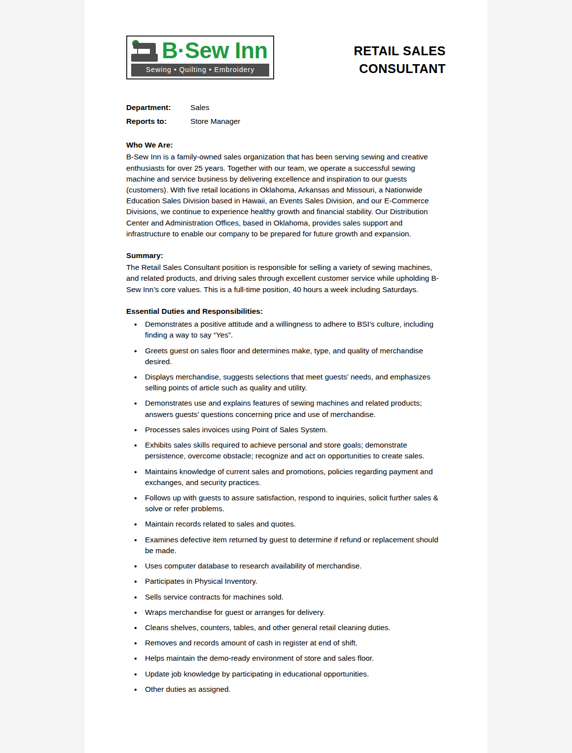B·Sew Inn
Sewing • Quilting • Embroidery
RETAIL SALES CONSULTANT
Department: Sales
Reports to: Store Manager
Who We Are:
B-Sew Inn is a family-owned sales organization that has been serving sewing and creative enthusiasts for over 25 years. Together with our team, we operate a successful sewing machine and service business by delivering excellence and inspiration to our guests (customers). With five retail locations in Oklahoma, Arkansas and Missouri, a Nationwide Education Sales Division based in Hawaii, an Events Sales Division, and our E-Commerce Divisions, we continue to experience healthy growth and financial stability. Our Distribution Center and Administration Offices, based in Oklahoma, provides sales support and infrastructure to enable our company to be prepared for future growth and expansion.
Summary:
The Retail Sales Consultant position is responsible for selling a variety of sewing machines, and related products, and driving sales through excellent customer service while upholding B-Sew Inn’s core values. This is a full-time position, 40 hours a week including Saturdays.
Essential Duties and Responsibilities:
Demonstrates a positive attitude and a willingness to adhere to BSI’s culture, including finding a way to say “Yes”.
Greets guest on sales floor and determines make, type, and quality of merchandise desired.
Displays merchandise, suggests selections that meet guests’ needs, and emphasizes selling points of article such as quality and utility.
Demonstrates use and explains features of sewing machines and related products; answers guests’ questions concerning price and use of merchandise.
Processes sales invoices using Point of Sales System.
Exhibits sales skills required to achieve personal and store goals; demonstrate persistence, overcome obstacle; recognize and act on opportunities to create sales.
Maintains knowledge of current sales and promotions, policies regarding payment and exchanges, and security practices.
Follows up with guests to assure satisfaction, respond to inquiries, solicit further sales & solve or refer problems.
Maintain records related to sales and quotes.
Examines defective item returned by guest to determine if refund or replacement should be made.
Uses computer database to research availability of merchandise.
Participates in Physical Inventory.
Sells service contracts for machines sold.
Wraps merchandise for guest or arranges for delivery.
Cleans shelves, counters, tables, and other general retail cleaning duties.
Removes and records amount of cash in register at end of shift.
Helps maintain the demo-ready environment of store and sales floor.
Update job knowledge by participating in educational opportunities.
Other duties as assigned.